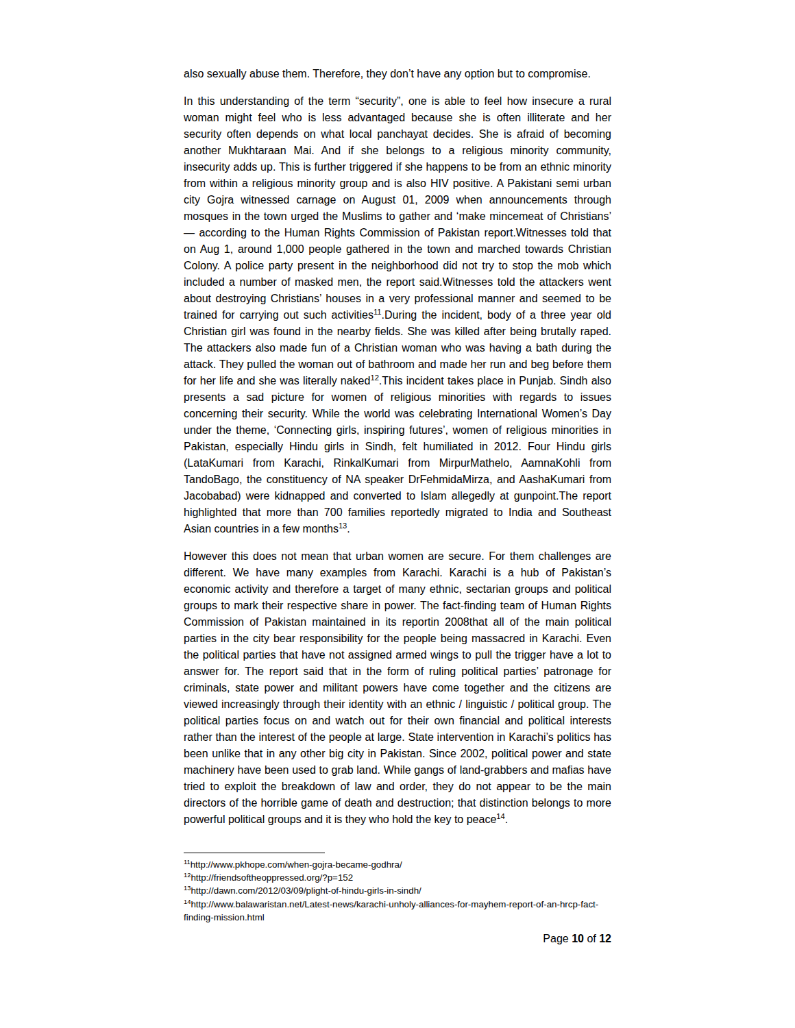also sexually abuse them. Therefore, they don’t have any option but to compromise.
In this understanding of the term “security”, one is able to feel how insecure a rural woman might feel who is less advantaged because she is often illiterate and her security often depends on what local panchayat decides. She is afraid of becoming another Mukhtaraan Mai. And if she belongs to a religious minority community, insecurity adds up. This is further triggered if she happens to be from an ethnic minority from within a religious minority group and is also HIV positive. A Pakistani semi urban city Gojra witnessed carnage on August 01, 2009 when announcements through mosques in the town urged the Muslims to gather and ‘make mincemeat of Christians’ — according to the Human Rights Commission of Pakistan report.Witnesses told that on Aug 1, around 1,000 people gathered in the town and marched towards Christian Colony. A police party present in the neighborhood did not try to stop the mob which included a number of masked men, the report said.Witnesses told the attackers went about destroying Christians’ houses in a very professional manner and seemed to be trained for carrying out such activities11.During the incident, body of a three year old Christian girl was found in the nearby fields. She was killed after being brutally raped. The attackers also made fun of a Christian woman who was having a bath during the attack. They pulled the woman out of bathroom and made her run and beg before them for her life and she was literally naked12.This incident takes place in Punjab. Sindh also presents a sad picture for women of religious minorities with regards to issues concerning their security. While the world was celebrating International Women’s Day under the theme, ‘Connecting girls, inspiring futures’, women of religious minorities in Pakistan, especially Hindu girls in Sindh, felt humiliated in 2012. Four Hindu girls (LataKumari from Karachi, RinkalKumari from MirpurMathelo, AamnaKohli from TandoBago, the constituency of NA speaker DrFehmidaMirza, and AashaKumari from Jacobabad) were kidnapped and converted to Islam allegedly at gunpoint.The report highlighted that more than 700 families reportedly migrated to India and Southeast Asian countries in a few months13.
However this does not mean that urban women are secure. For them challenges are different. We have many examples from Karachi. Karachi is a hub of Pakistan’s economic activity and therefore a target of many ethnic, sectarian groups and political groups to mark their respective share in power. The fact-finding team of Human Rights Commission of Pakistan maintained in its reportin 2008that all of the main political parties in the city bear responsibility for the people being massacred in Karachi. Even the political parties that have not assigned armed wings to pull the trigger have a lot to answer for. The report said that in the form of ruling political parties’ patronage for criminals, state power and militant powers have come together and the citizens are viewed increasingly through their identity with an ethnic / linguistic / political group. The political parties focus on and watch out for their own financial and political interests rather than the interest of the people at large. State intervention in Karachi’s politics has been unlike that in any other big city in Pakistan. Since 2002, political power and state machinery have been used to grab land. While gangs of land-grabbers and mafias have tried to exploit the breakdown of law and order, they do not appear to be the main directors of the horrible game of death and destruction; that distinction belongs to more powerful political groups and it is they who hold the key to peace14.
11http://www.pkhope.com/when-gojra-became-godhra/
12http://friendsoftheoppressed.org/?p=152
13http://dawn.com/2012/03/09/plight-of-hindu-girls-in-sindh/
14http://www.balawaristan.net/Latest-news/karachi-unholy-alliances-for-mayhem-report-of-an-hrcp-fact-finding-mission.html
Page 10 of 12